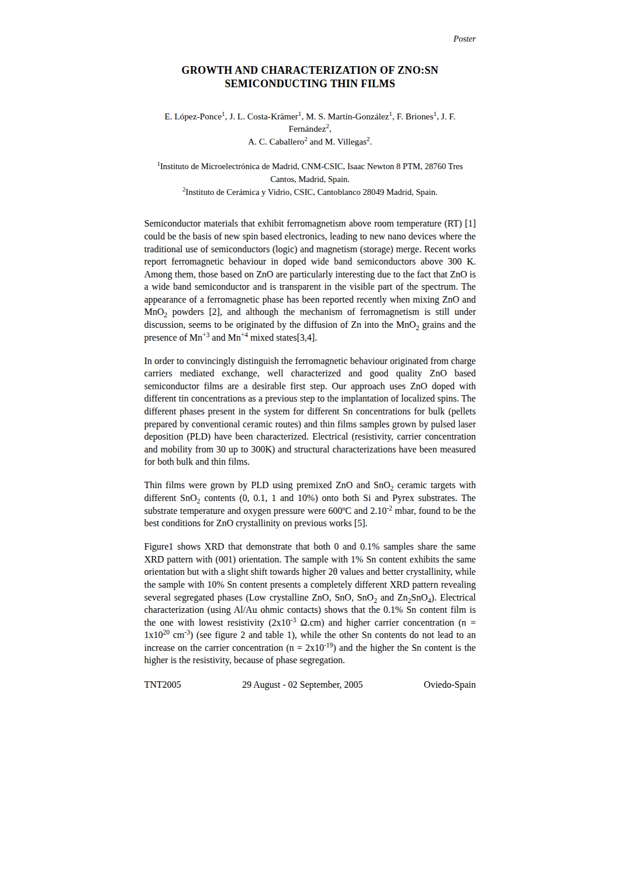Poster
Growth and Characterization of ZnO:Sn
Semiconducting Thin Films
E. López-Ponce1, J. L. Costa-Krämer1, M. S. Martín-González1, F. Briones1, J. F. Fernández2,
A. C. Caballero2 and M. Villegas2.
1Instituto de Microelectrónica de Madrid, CNM-CSIC, Isaac Newton 8 PTM, 28760 Tres
Cantos, Madrid, Spain.
2Instituto de Cerámica y Vidrio, CSIC, Cantoblanco 28049 Madrid, Spain.
Semiconductor materials that exhibit ferromagnetism above room temperature (RT) [1] could be the basis of new spin based electronics, leading to new nano devices where the traditional use of semiconductors (logic) and magnetism (storage) merge. Recent works report ferromagnetic behaviour in doped wide band semiconductors above 300 K. Among them, those based on ZnO are particularly interesting due to the fact that ZnO is a wide band semiconductor and is transparent in the visible part of the spectrum. The appearance of a ferromagnetic phase has been reported recently when mixing ZnO and MnO2 powders [2], and although the mechanism of ferromagnetism is still under discussion, seems to be originated by the diffusion of Zn into the MnO2 grains and the presence of Mn+3 and Mn+4 mixed states[3,4].
In order to convincingly distinguish the ferromagnetic behaviour originated from charge carriers mediated exchange, well characterized and good quality ZnO based semiconductor films are a desirable first step. Our approach uses ZnO doped with different tin concentrations as a previous step to the implantation of localized spins. The different phases present in the system for different Sn concentrations for bulk (pellets prepared by conventional ceramic routes) and thin films samples grown by pulsed laser deposition (PLD) have been characterized. Electrical (resistivity, carrier concentration and mobility from 30 up to 300K) and structural characterizations have been measured for both bulk and thin films.
Thin films were grown by PLD using premixed ZnO and SnO2 ceramic targets with different SnO2 contents (0, 0.1, 1 and 10%) onto both Si and Pyrex substrates. The substrate temperature and oxygen pressure were 600ºC and 2.10-2 mbar, found to be the best conditions for ZnO crystallinity on previous works [5].
Figure1 shows XRD that demonstrate that both 0 and 0.1% samples share the same XRD pattern with (001) orientation. The sample with 1% Sn content exhibits the same orientation but with a slight shift towards higher 2θ values and better crystallinity, while the sample with 10% Sn content presents a completely different XRD pattern revealing several segregated phases (Low crystalline ZnO, SnO, SnO2 and Zn2SnO4). Electrical characterization (using Al/Au ohmic contacts) shows that the 0.1% Sn content film is the one with lowest resistivity (2x10-3 Ω.cm) and higher carrier concentration (n = 1x1020 cm-3) (see figure 2 and table 1), while the other Sn contents do not lead to an increase on the carrier concentration (n = 2x10-19) and the higher the Sn content is the higher is the resistivity, because of phase segregation.
TNT2005 29 August - 02 September, 2005 Oviedo-Spain